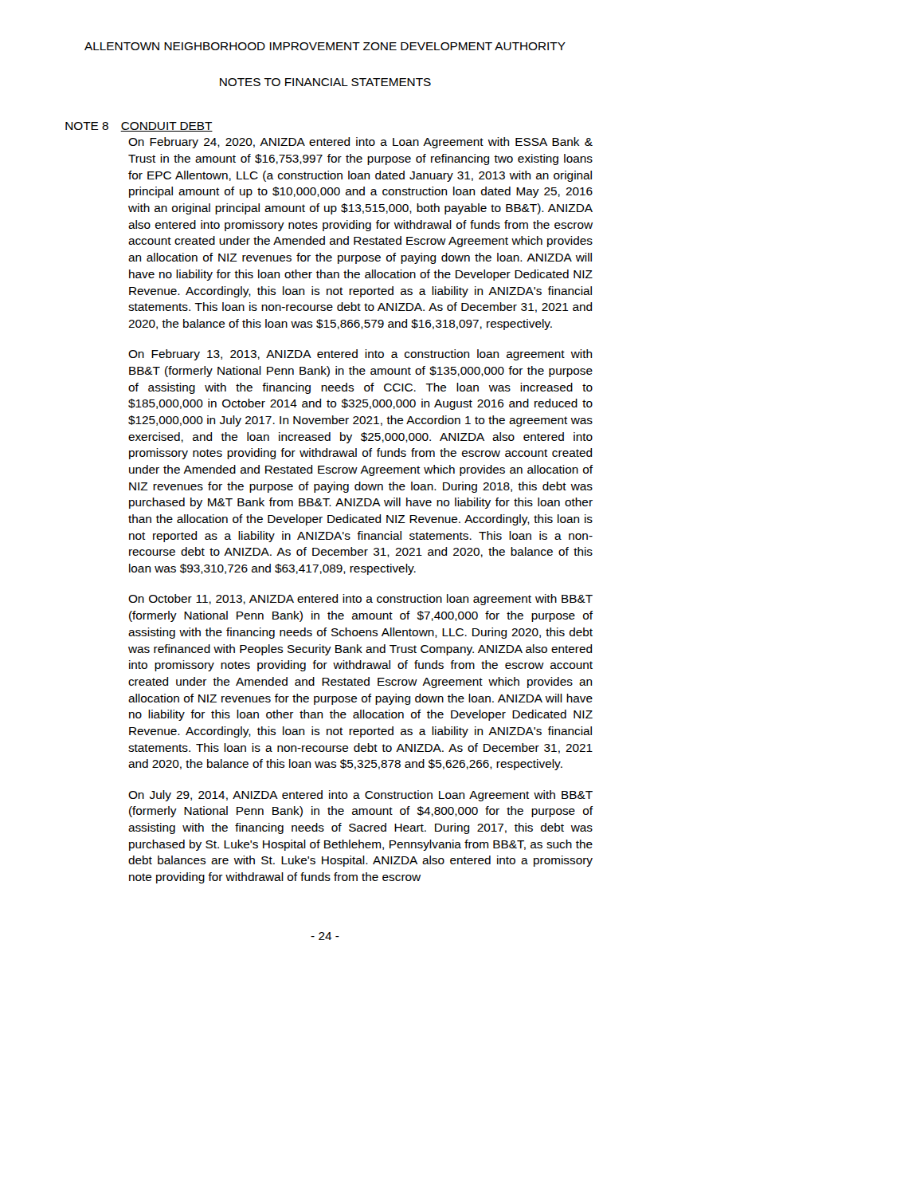ALLENTOWN NEIGHBORHOOD IMPROVEMENT ZONE DEVELOPMENT AUTHORITY
NOTES TO FINANCIAL STATEMENTS
NOTE 8
CONDUIT DEBT
On February 24, 2020, ANIZDA entered into a Loan Agreement with ESSA Bank & Trust in the amount of $16,753,997 for the purpose of refinancing two existing loans for EPC Allentown, LLC (a construction loan dated January 31, 2013 with an original principal amount of up to $10,000,000 and a construction loan dated May 25, 2016 with an original principal amount of up $13,515,000, both payable to BB&T). ANIZDA also entered into promissory notes providing for withdrawal of funds from the escrow account created under the Amended and Restated Escrow Agreement which provides an allocation of NIZ revenues for the purpose of paying down the loan. ANIZDA will have no liability for this loan other than the allocation of the Developer Dedicated NIZ Revenue. Accordingly, this loan is not reported as a liability in ANIZDA's financial statements. This loan is non-recourse debt to ANIZDA. As of December 31, 2021 and 2020, the balance of this loan was $15,866,579 and $16,318,097, respectively.
On February 13, 2013, ANIZDA entered into a construction loan agreement with BB&T (formerly National Penn Bank) in the amount of $135,000,000 for the purpose of assisting with the financing needs of CCIC. The loan was increased to $185,000,000 in October 2014 and to $325,000,000 in August 2016 and reduced to $125,000,000 in July 2017. In November 2021, the Accordion 1 to the agreement was exercised, and the loan increased by $25,000,000. ANIZDA also entered into promissory notes providing for withdrawal of funds from the escrow account created under the Amended and Restated Escrow Agreement which provides an allocation of NIZ revenues for the purpose of paying down the loan. During 2018, this debt was purchased by M&T Bank from BB&T. ANIZDA will have no liability for this loan other than the allocation of the Developer Dedicated NIZ Revenue. Accordingly, this loan is not reported as a liability in ANIZDA's financial statements. This loan is a non-recourse debt to ANIZDA. As of December 31, 2021 and 2020, the balance of this loan was $93,310,726 and $63,417,089, respectively.
On October 11, 2013, ANIZDA entered into a construction loan agreement with BB&T (formerly National Penn Bank) in the amount of $7,400,000 for the purpose of assisting with the financing needs of Schoens Allentown, LLC. During 2020, this debt was refinanced with Peoples Security Bank and Trust Company. ANIZDA also entered into promissory notes providing for withdrawal of funds from the escrow account created under the Amended and Restated Escrow Agreement which provides an allocation of NIZ revenues for the purpose of paying down the loan. ANIZDA will have no liability for this loan other than the allocation of the Developer Dedicated NIZ Revenue. Accordingly, this loan is not reported as a liability in ANIZDA's financial statements. This loan is a non-recourse debt to ANIZDA. As of December 31, 2021 and 2020, the balance of this loan was $5,325,878 and $5,626,266, respectively.
On July 29, 2014, ANIZDA entered into a Construction Loan Agreement with BB&T (formerly National Penn Bank) in the amount of $4,800,000 for the purpose of assisting with the financing needs of Sacred Heart. During 2017, this debt was purchased by St. Luke's Hospital of Bethlehem, Pennsylvania from BB&T, as such the debt balances are with St. Luke's Hospital. ANIZDA also entered into a promissory note providing for withdrawal of funds from the escrow
- 24 -